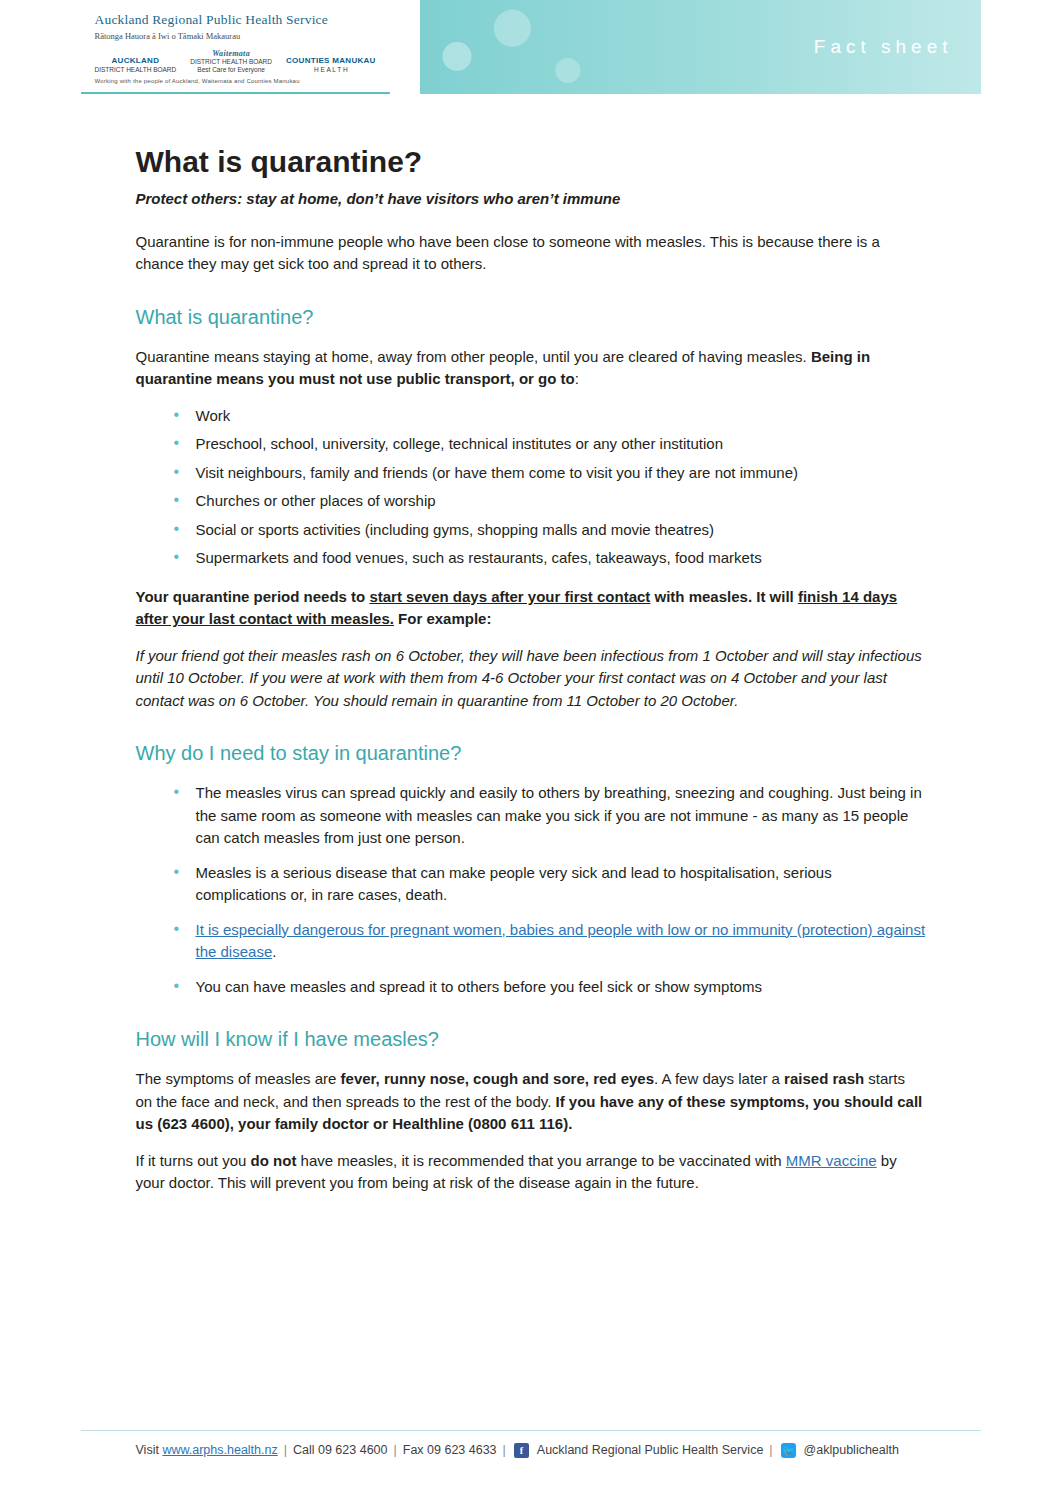Auckland Regional Public Health Service
Rātonga Hauora ā Iwi o Tāmaki Makaurau
AUCKLANDDISTRICT HEALTH BOARD
Waitemata DISTRICT HEALTH BOARD
Best Care for Everyone
COUNTIES MANUKAUH E A L T H
Working with the people of Auckland, Waitemata and Counties Manukau
Fact sheet
What is quarantine?
Protect others: stay at home, don’t have visitors who aren’t immune
Quarantine is for non-immune people who have been close to someone with measles. This is because there is a chance they may get sick too and spread it to others.
What is quarantine?
Quarantine means staying at home, away from other people, until you are cleared of having measles. Being in quarantine means you must not use public transport, or go to:
Work
Preschool, school, university, college, technical institutes or any other institution
Visit neighbours, family and friends (or have them come to visit you if they are not immune)
Churches or other places of worship
Social or sports activities (including gyms, shopping malls and movie theatres)
Supermarkets and food venues, such as restaurants, cafes, takeaways, food markets
Your quarantine period needs to start seven days after your first contact with measles. It will finish 14 days after your last contact with measles. For example:
If your friend got their measles rash on 6 October, they will have been infectious from 1 October and will stay infectious until 10 October. If you were at work with them from 4-6 October your first contact was on 4 October and your last contact was on 6 October. You should remain in quarantine from 11 October to 20 October.
Why do I need to stay in quarantine?
The measles virus can spread quickly and easily to others by breathing, sneezing and coughing. Just being in the same room as someone with measles can make you sick if you are not immune - as many as 15 people can catch measles from just one person.
Measles is a serious disease that can make people very sick and lead to hospitalisation, serious complications or, in rare cases, death.
It is especially dangerous for pregnant women, babies and people with low or no immunity (protection) against the disease.
You can have measles and spread it to others before you feel sick or show symptoms
How will I know if I have measles?
The symptoms of measles are fever, runny nose, cough and sore, red eyes. A few days later a raised rash starts on the face and neck, and then spreads to the rest of the body. If you have any of these symptoms, you should call us (623 4600), your family doctor or Healthline (0800 611 116).
If it turns out you do not have measles, it is recommended that you arrange to be vaccinated with MMR vaccine by your doctor. This will prevent you from being at risk of the disease again in the future.
Visit www.arphs.health.nz | Call 09 623 4600 | Fax 09 623 4633 | f Auckland Regional Public Health Service | 🐦 @aklpublichealth